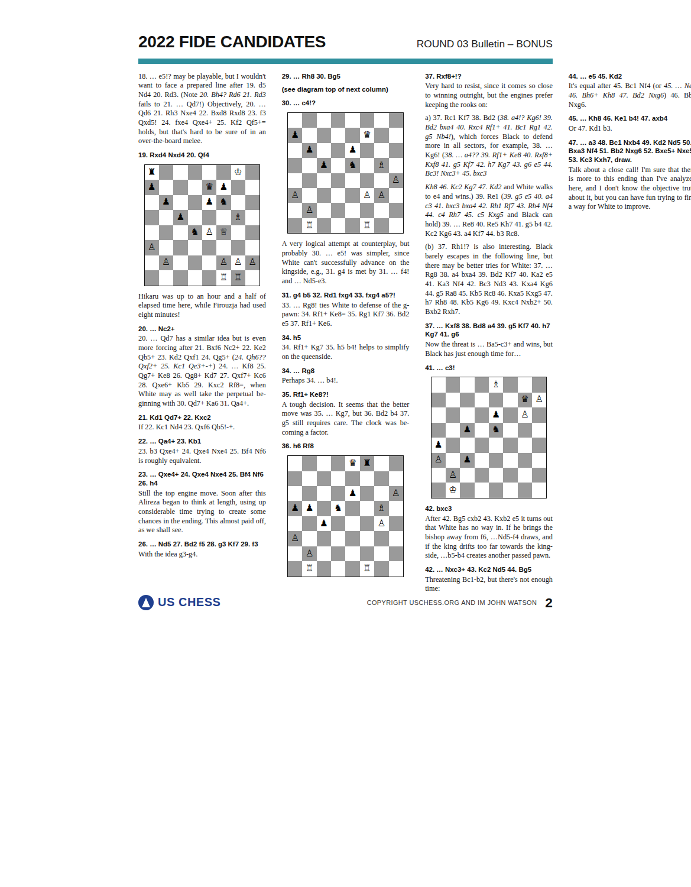2022 FIDE CANDIDATES
ROUND 03 Bulletin – BONUS
18. … e5!? may be playable, but I wouldn't want to face a prepared line after 19. d5 Nd4 20. Rd3. (Note 20. Bh4? Rd6 21. Rd3 fails to 21. … Qd7!) Objectively, 20. … Qd6 21. Rh3 Nxe4 22. Bxd8 Rxd8 23. f3 Qxd5! 24. fxe4 Qxe4+ 25. Kf2 Qf5+= holds, but that's hard to be sure of in an over-the-board melee.
19. Rxd4 Nxd4 20. Qf4
| ♜ | | | | | | ♔ | |
| ♟ | | | | ♛ | ♟ | | |
| | ♟ | | | ♟ | ♞ | | |
| | | ♟ | | | | ♗ | |
| | | | ♞ | ♙ | ♕ | | |
| ♙ | | | | | | | |
| | ♙ | | | | ♙ | ♙ | ♙ |
| | | | | | ♖ | ♖ | |
Hikaru was up to an hour and a half of elapsed time here, while Firouzja had used eight minutes!
20. … Nc2+
20. … Qd7 has a similar idea but is even more forcing after 21. Bxf6 Nc2+ 22. Ke2 Qb5+ 23. Kd2 Qxf1 24. Qg5+ (24. Qh6?? Qxf2+ 25. Kc1 Qe3+-+) 24. … Kf8 25. Qg7+ Ke8 26. Qg8+ Kd7 27. Qxf7+ Kc6 28. Qxe6+ Kb5 29. Kxc2 Rf8=, when White may as well take the perpetual beginning with 30. Qd7+ Ka6 31. Qa4+.
21. Kd1 Qd7+ 22. Kxc2
If 22. Kc1 Nd4 23. Qxf6 Qb5!-+.
22. … Qa4+ 23. Kb1
23. b3 Qxe4+ 24. Qxe4 Nxe4 25. Bf4 Nf6 is roughly equivalent.
23. … Qxe4+ 24. Qxe4 Nxe4 25. Bf4 Nf6 26. h4
Still the top engine move. Soon after this Alireza began to think at length, using up considerable time trying to create some chances in the ending. This almost paid off, as we shall see.
26. … Nd5 27. Bd2 f5 28. g3 Kf7 29. f3
With the idea g3-g4.
29. … Rh8 30. Bg5
(see diagram top of next column)
30. … c4!?
| ♟ | | | | | ♛ | | |
| | ♟ | | | ♟ | | | |
| | | ♟ | | ♞ | | ♗ | |
| | | | | | | | ♙ |
| ♙ | | | | | ♙ | ♙ | |
| | ♙ | | | | | | |
| | ♖ | | | | ♖ | | |
A very logical attempt at counterplay, but probably 30. … e5! was simpler, since White can't successfully advance on the kingside, e.g., 31. g4 is met by 31. … f4! and … Nd5-e3.
31. g4 b5 32. Rd1 fxg4 33. fxg4 a5?!
33. … Rg8! ties White to defense of the g-pawn: 34. Rf1+ Ke8= 35. Rg1 Kf7 36. Bd2 e5 37. Rf1+ Ke6.
34. h5
34. Rf1+ Kg7 35. h5 b4! helps to simplify on the queenside.
34. … Rg8
Perhaps 34. … b4!.
35. Rf1+ Ke8?!
A tough decision. It seems that the better move was 35. … Kg7, but 36. Bd2 b4 37. g5 still requires care. The clock was becoming a factor.
36. h6 Rf8
| | | | | ♛ | ♜ | | |
| | | | | ♟ | | | ♙ |
| ♟ | ♟ | | ♞ | | | ♗ | |
| | | ♟ | | | | ♙ | |
| ♙ | | | | | | | |
| | ♙ | | | | | | |
| | ♖ | | | | ♖ | | |
37. Rxf8+!?
Very hard to resist, since it comes so close to winning outright, but the engines prefer keeping the rooks on:
a) 37. Rc1 Kf7 38. Bd2 (38. a4!? Kg6! 39. Bd2 bxa4 40. Rxc4 Rf1+ 41. Bc1 Rg1 42. g5 Nb4!), which forces Black to defend more in all sectors, for example, 38. … Kg6! (38. … a4?? 39. Rf1+ Ke8 40. Rxf8+ Kxf8 41. g5 Kf7 42. h7 Kg7 43. g6 e5 44. Bc3! Nxc3+ 45. bxc3
Kh8 46. Kc2 Kg7 47. Kd2 and White walks to e4 and wins.) 39. Re1 (39. g5 e5 40. a4 c3 41. bxc3 bxa4 42. Rh1 Rf7 43. Rh4 Nf4 44. c4 Rh7 45. c5 Kxg5 and Black can hold) 39. … Re8 40. Re5 Kh7 41. g5 b4 42. Kc2 Kg6 43. a4 Kf7 44. b3 Rc8.
(b) 37. Rh1!? is also interesting. Black barely escapes in the following line, but there may be better tries for White: 37. … Rg8 38. a4 bxa4 39. Bd2 Kf7 40. Ka2 e5 41. Ka3 Nf4 42. Bc3 Nd3 43. Kxa4 Kg6 44. g5 Ra8 45. Kb5 Rc8 46. Kxa5 Kxg5 47. h7 Rh8 48. Kb5 Kg6 49. Kxc4 Nxb2+ 50. Bxb2 Rxh7.
37. … Kxf8 38. Bd8 a4 39. g5 Kf7 40. h7 Kg7 41. g6
Now the threat is … Ba5-c3+ and wins, but Black has just enough time for…
41. … c3!
| | | | | ♗ | | | |
| | | | | | | ♛ | ♙ |
| | | | | ♟ | | ♙ | |
| | | ♟ | | ♞ | | | |
| ♟ | | | | | | | |
| ♙ | | ♟ | | | | | |
| | ♙ | | | | | | |
| | ♔ | | | | | | |
42. bxc3
After 42. Bg5 cxb2 43. Kxb2 e5 it turns out that White has no way in. If he brings the bishop away from f6, …Nd5-f4 draws, and if the king drifts too far towards the kingside, …b5-b4 creates another passed pawn.
42. … Nxc3+ 43. Kc2 Nd5 44. Bg5
Threatening Bc1-b2, but there's not enough time:
44. … e5 45. Kd2
It's equal after 45. Bc1 Nf4 (or 45. … Ne7 46. Bh6+ Kh8 47. Bd2 Nxg6) 46. Bb2 Nxg6.
45. … Kh8 46. Ke1 b4! 47. axb4
Or 47. Kd1 b3.
47. … a3 48. Bc1 Nxb4 49. Kd2 Nd5 50. Bxa3 Nf4 51. Bb2 Nxg6 52. Bxe5+ Nxe5 53. Kc3 Kxh7, draw.
Talk about a close call! I'm sure that there is more to this ending than I've analyzed here, and I don't know the objective truth about it, but you can have fun trying to find a way for White to improve.
US CHESS
Copyright uschess.org and IM John Watson
2